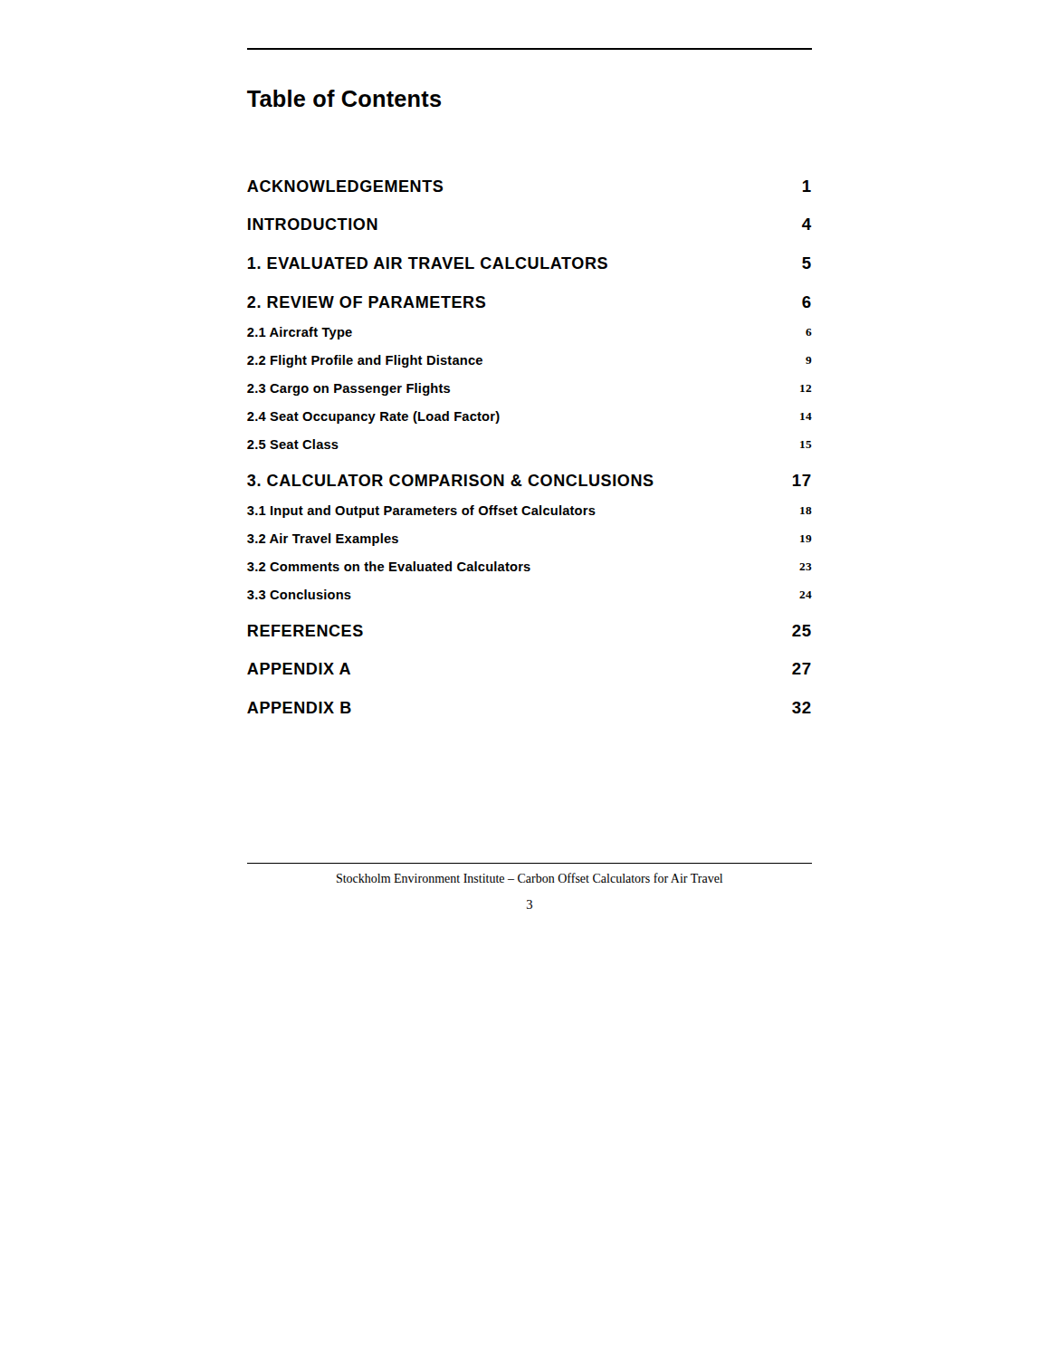Table of Contents
| ACKNOWLEDGEMENTS | 1 |
| INTRODUCTION | 4 |
| 1. EVALUATED AIR TRAVEL CALCULATORS | 5 |
| 2. REVIEW OF PARAMETERS | 6 |
| 2.1 Aircraft Type | 6 |
| 2.2 Flight Profile and Flight Distance | 9 |
| 2.3 Cargo on Passenger Flights | 12 |
| 2.4 Seat Occupancy Rate (Load Factor) | 14 |
| 2.5 Seat Class | 15 |
| 3. CALCULATOR COMPARISON & CONCLUSIONS | 17 |
| 3.1 Input and Output Parameters of Offset Calculators | 18 |
| 3.2 Air Travel Examples | 19 |
| 3.2 Comments on the Evaluated Calculators | 23 |
| 3.3 Conclusions | 24 |
| REFERENCES | 25 |
| APPENDIX A | 27 |
| APPENDIX B | 32 |
Stockholm Environment Institute – Carbon Offset Calculators for Air Travel
3